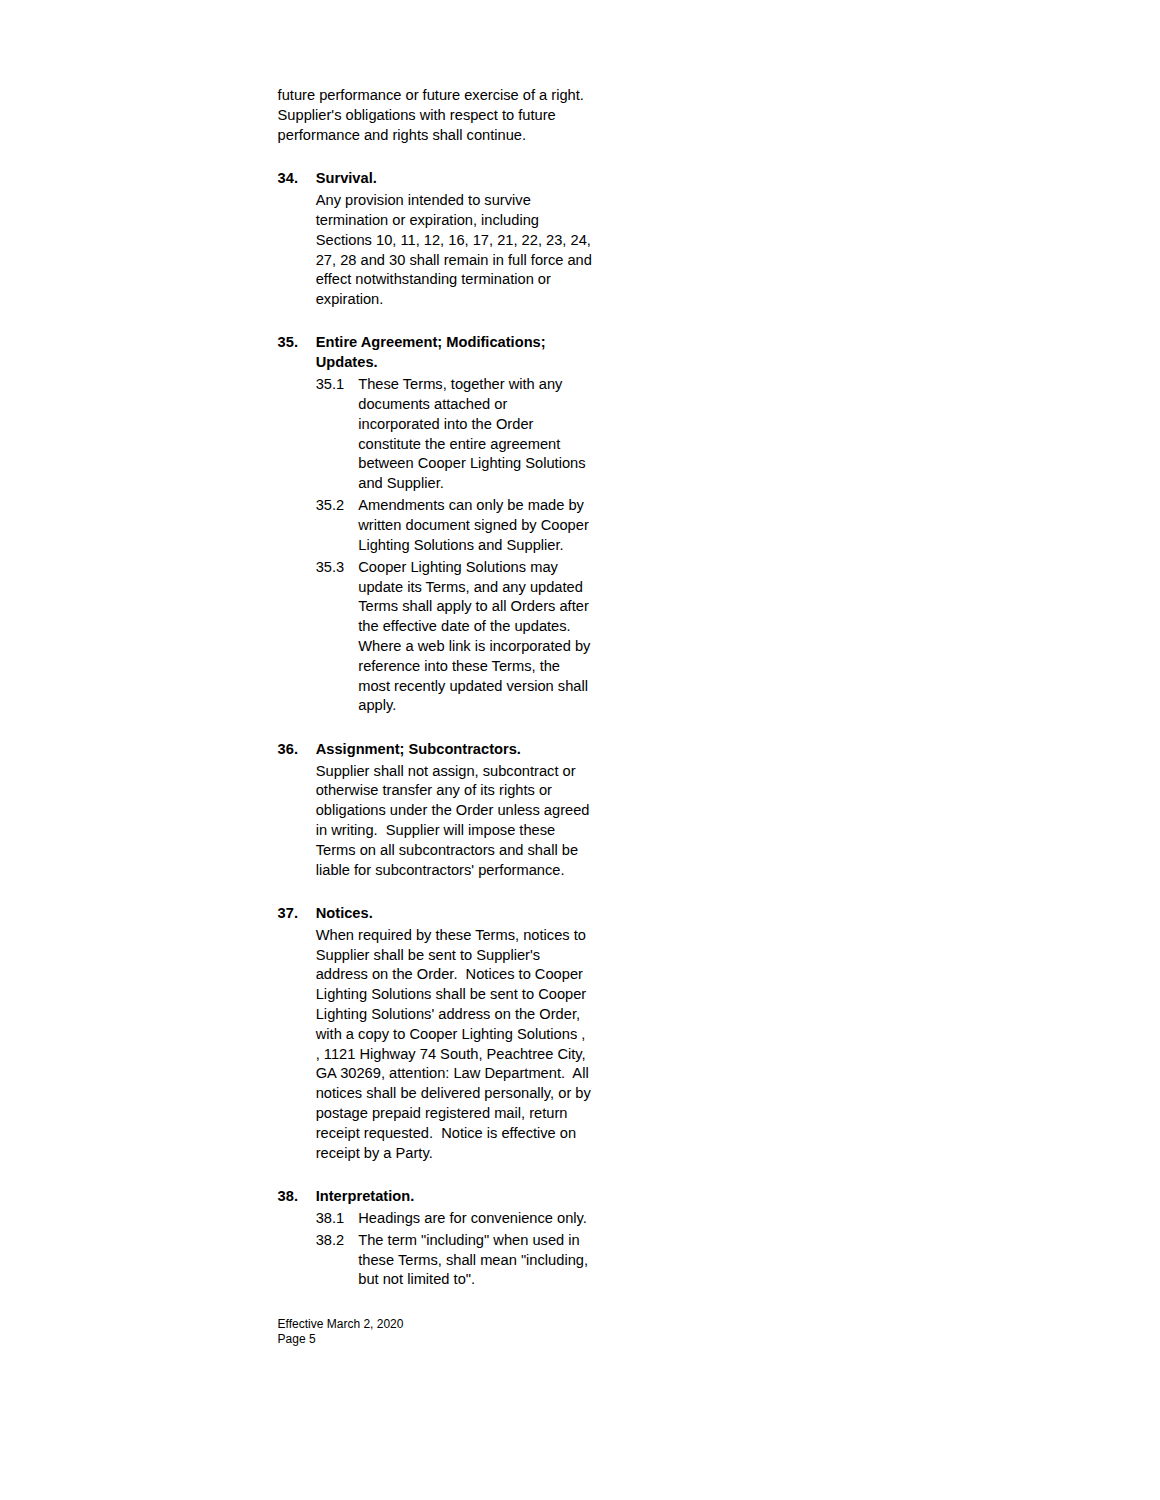future performance or future exercise of a right. Supplier's obligations with respect to future performance and rights shall continue.
34. Survival.
Any provision intended to survive termination or expiration, including Sections 10, 11, 12, 16, 17, 21, 22, 23, 24, 27, 28 and 30 shall remain in full force and effect notwithstanding termination or expiration.
35. Entire Agreement; Modifications; Updates.
35.1 These Terms, together with any documents attached or incorporated into the Order constitute the entire agreement between Cooper Lighting Solutions and Supplier.
35.2 Amendments can only be made by written document signed by Cooper Lighting Solutions and Supplier.
35.3 Cooper Lighting Solutions may update its Terms, and any updated Terms shall apply to all Orders after the effective date of the updates. Where a web link is incorporated by reference into these Terms, the most recently updated version shall apply.
36. Assignment; Subcontractors.
Supplier shall not assign, subcontract or otherwise transfer any of its rights or obligations under the Order unless agreed in writing. Supplier will impose these Terms on all subcontractors and shall be liable for subcontractors' performance.
37. Notices.
When required by these Terms, notices to Supplier shall be sent to Supplier's address on the Order. Notices to Cooper Lighting Solutions shall be sent to Cooper Lighting Solutions' address on the Order, with a copy to Cooper Lighting Solutions , , 1121 Highway 74 South, Peachtree City, GA 30269, attention: Law Department. All notices shall be delivered personally, or by postage prepaid registered mail, return receipt requested. Notice is effective on receipt by a Party.
38. Interpretation.
38.1 Headings are for convenience only.
38.2 The term "including" when used in these Terms, shall mean "including, but not limited to".
Effective March 2, 2020
Page 5